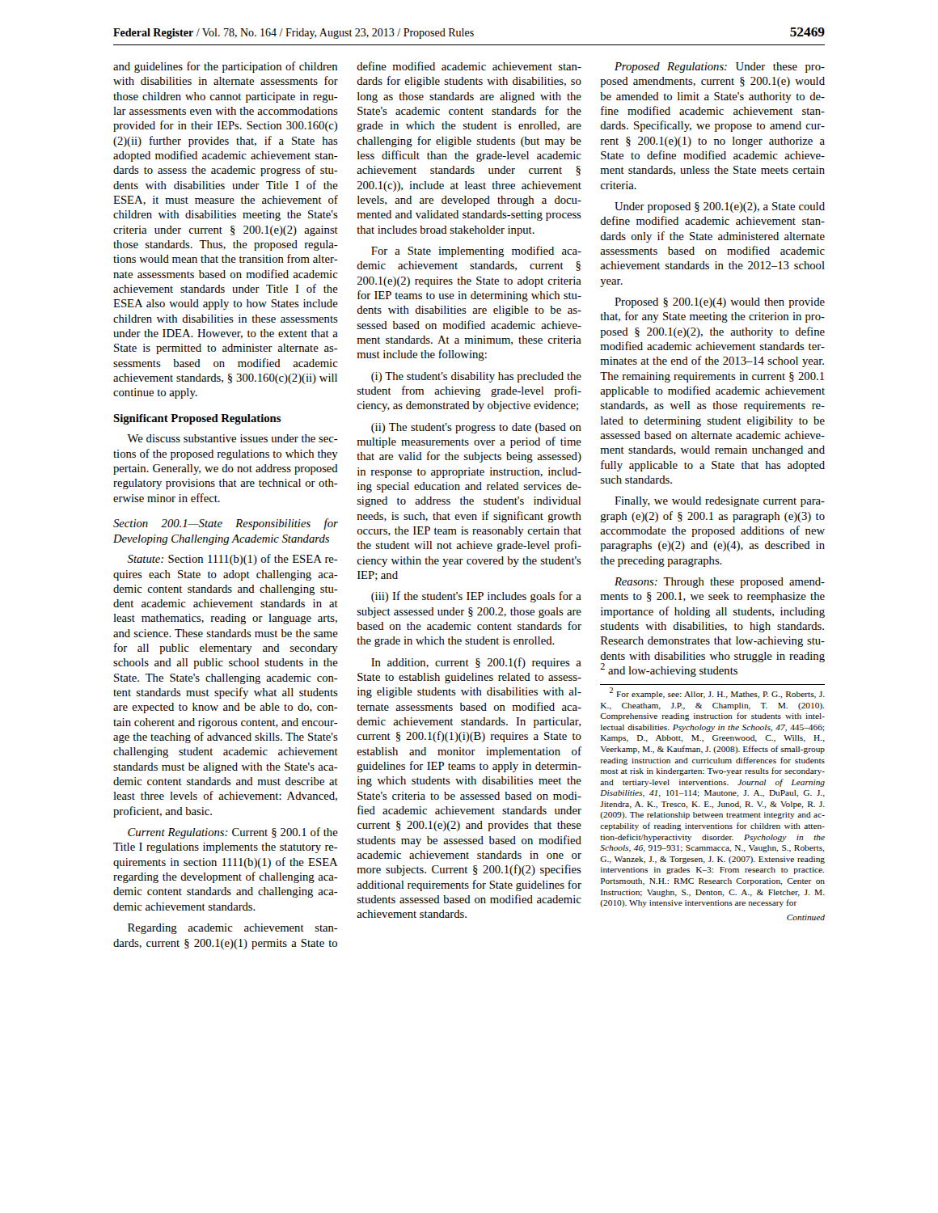Federal Register / Vol. 78, No. 164 / Friday, August 23, 2013 / Proposed Rules
52469
and guidelines for the participation of children with disabilities in alternate assessments for those children who cannot participate in regular assessments even with the accommodations provided for in their IEPs. Section 300.160(c)(2)(ii) further provides that, if a State has adopted modified academic achievement standards to assess the academic progress of students with disabilities under Title I of the ESEA, it must measure the achievement of children with disabilities meeting the State's criteria under current § 200.1(e)(2) against those standards. Thus, the proposed regulations would mean that the transition from alternate assessments based on modified academic achievement standards under Title I of the ESEA also would apply to how States include children with disabilities in these assessments under the IDEA. However, to the extent that a State is permitted to administer alternate assessments based on modified academic achievement standards, § 300.160(c)(2)(ii) will continue to apply.
Significant Proposed Regulations
We discuss substantive issues under the sections of the proposed regulations to which they pertain. Generally, we do not address proposed regulatory provisions that are technical or otherwise minor in effect.
Section 200.1—State Responsibilities for Developing Challenging Academic Standards
Statute: Section 1111(b)(1) of the ESEA requires each State to adopt challenging academic content standards and challenging student academic achievement standards in at least mathematics, reading or language arts, and science. These standards must be the same for all public elementary and secondary schools and all public school students in the State. The State's challenging academic content standards must specify what all students are expected to know and be able to do, contain coherent and rigorous content, and encourage the teaching of advanced skills. The State's challenging student academic achievement standards must be aligned with the State's academic content standards and must describe at least three levels of achievement: Advanced, proficient, and basic.
Current Regulations: Current § 200.1 of the Title I regulations implements the statutory requirements in section 1111(b)(1) of the ESEA regarding the development of challenging academic content standards and challenging academic achievement standards.
Regarding academic achievement standards, current § 200.1(e)(1) permits a State to define modified academic achievement standards for eligible students with disabilities, so long as those standards are aligned with the State's academic content standards for the grade in which the student is enrolled, are challenging for eligible students (but may be less difficult than the grade-level academic achievement standards under current § 200.1(c)), include at least three achievement levels, and are developed through a documented and validated standards-setting process that includes broad stakeholder input.
For a State implementing modified academic achievement standards, current § 200.1(e)(2) requires the State to adopt criteria for IEP teams to use in determining which students with disabilities are eligible to be assessed based on modified academic achievement standards. At a minimum, these criteria must include the following:
(i) The student's disability has precluded the student from achieving grade-level proficiency, as demonstrated by objective evidence;
(ii) The student's progress to date (based on multiple measurements over a period of time that are valid for the subjects being assessed) in response to appropriate instruction, including special education and related services designed to address the student's individual needs, is such, that even if significant growth occurs, the IEP team is reasonably certain that the student will not achieve grade-level proficiency within the year covered by the student's IEP; and
(iii) If the student's IEP includes goals for a subject assessed under § 200.2, those goals are based on the academic content standards for the grade in which the student is enrolled.
In addition, current § 200.1(f) requires a State to establish guidelines related to assessing eligible students with disabilities with alternate assessments based on modified academic achievement standards. In particular, current § 200.1(f)(1)(i)(B) requires a State to establish and monitor implementation of guidelines for IEP teams to apply in determining which students with disabilities meet the State's criteria to be assessed based on modified academic achievement standards under current § 200.1(e)(2) and provides that these students may be assessed based on modified academic achievement standards in one or more subjects. Current § 200.1(f)(2) specifies additional requirements for State guidelines for students assessed based on modified academic achievement standards.
Proposed Regulations: Under these proposed amendments, current § 200.1(e) would be amended to limit a State's authority to define modified academic achievement standards. Specifically, we propose to amend current § 200.1(e)(1) to no longer authorize a State to define modified academic achievement standards, unless the State meets certain criteria.
Under proposed § 200.1(e)(2), a State could define modified academic achievement standards only if the State administered alternate assessments based on modified academic achievement standards in the 2012–13 school year.
Proposed § 200.1(e)(4) would then provide that, for any State meeting the criterion in proposed § 200.1(e)(2), the authority to define modified academic achievement standards terminates at the end of the 2013–14 school year. The remaining requirements in current § 200.1 applicable to modified academic achievement standards, as well as those requirements related to determining student eligibility to be assessed based on alternate academic achievement standards, would remain unchanged and fully applicable to a State that has adopted such standards.
Finally, we would redesignate current paragraph (e)(2) of § 200.1 as paragraph (e)(3) to accommodate the proposed additions of new paragraphs (e)(2) and (e)(4), as described in the preceding paragraphs.
Reasons: Through these proposed amendments to § 200.1, we seek to reemphasize the importance of holding all students, including students with disabilities, to high standards. Research demonstrates that low-achieving students with disabilities who struggle in reading 2 and low-achieving students
2 For example, see: Allor, J. H., Mathes, P. G., Roberts, J. K., Cheatham, J.P., & Champlin, T. M. (2010). Comprehensive reading instruction for students with intellectual disabilities. Psychology in the Schools, 47, 445–466; Kamps, D., Abbott, M., Greenwood, C., Wills, H., Veerkamp, M., & Kaufman, J. (2008). Effects of small-group reading instruction and curriculum differences for students most at risk in kindergarten: Two-year results for secondary- and tertiary-level interventions. Journal of Learning Disabilities, 41, 101–114; Mautone, J. A., DuPaul, G. J., Jitendra, A. K., Tresco, K. E., Junod, R. V., & Volpe, R. J. (2009). The relationship between treatment integrity and acceptability of reading interventions for children with attention-deficit/hyperactivity disorder. Psychology in the Schools, 46, 919–931; Scammacca, N., Vaughn, S., Roberts, G., Wanzek, J., & Torgesen, J. K. (2007). Extensive reading interventions in grades K–3: From research to practice. Portsmouth, N.H.: RMC Research Corporation, Center on Instruction; Vaughn, S., Denton, C. A., & Fletcher, J. M. (2010). Why intensive interventions are necessary for
Continued